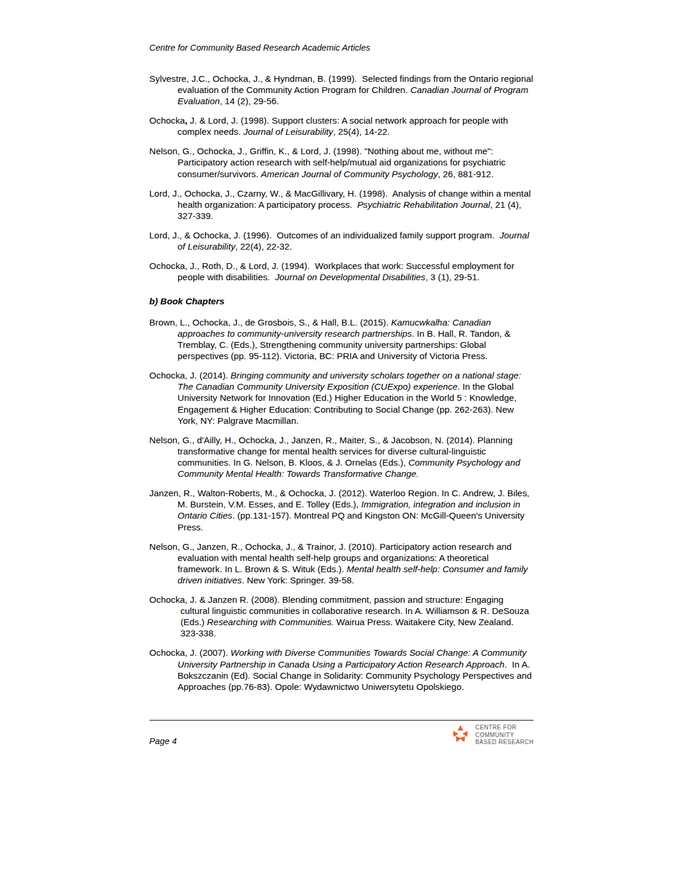Centre for Community Based Research Academic Articles
Sylvestre, J.C., Ochocka, J., & Hyndman, B. (1999). Selected findings from the Ontario regional evaluation of the Community Action Program for Children. Canadian Journal of Program Evaluation, 14 (2), 29-56.
Ochocka, J. & Lord, J. (1998). Support clusters: A social network approach for people with complex needs. Journal of Leisurability, 25(4), 14-22.
Nelson, G., Ochocka, J., Griffin, K., & Lord, J. (1998). "Nothing about me, without me": Participatory action research with self-help/mutual aid organizations for psychiatric consumer/survivors. American Journal of Community Psychology, 26, 881-912.
Lord, J., Ochocka, J., Czarny, W., & MacGillivary, H. (1998). Analysis of change within a mental health organization: A participatory process. Psychiatric Rehabilitation Journal, 21 (4), 327-339.
Lord, J., & Ochocka, J. (1996). Outcomes of an individualized family support program. Journal of Leisurability, 22(4), 22-32.
Ochocka, J., Roth, D., & Lord, J. (1994). Workplaces that work: Successful employment for people with disabilities. Journal on Developmental Disabilities, 3 (1), 29-51.
b) Book Chapters
Brown, L., Ochocka, J., de Grosbois, S., & Hall, B.L. (2015). Kamucwkalha: Canadian approaches to community-university research partnerships. In B. Hall, R. Tandon, & Tremblay, C. (Eds.), Strengthening community university partnerships: Global perspectives (pp. 95-112). Victoria, BC: PRIA and University of Victoria Press.
Ochocka, J. (2014). Bringing community and university scholars together on a national stage: The Canadian Community University Exposition (CUExpo) experience. In the Global University Network for Innovation (Ed.) Higher Education in the World 5 : Knowledge, Engagement & Higher Education: Contributing to Social Change (pp. 262-263). New York, NY: Palgrave Macmillan.
Nelson, G., d'Ailly, H., Ochocka, J., Janzen, R., Maiter, S., & Jacobson, N. (2014). Planning transformative change for mental health services for diverse cultural-linguistic communities. In G. Nelson, B. Kloos, & J. Ornelas (Eds.), Community Psychology and Community Mental Health: Towards Transformative Change.
Janzen, R., Walton-Roberts, M., & Ochocka, J. (2012). Waterloo Region. In C. Andrew, J. Biles, M. Burstein, V.M. Esses, and E. Tolley (Eds.), Immigration, integration and inclusion in Ontario Cities. (pp.131-157). Montreal PQ and Kingston ON: McGill-Queen's University Press.
Nelson, G., Janzen, R., Ochocka, J., & Trainor, J. (2010). Participatory action research and evaluation with mental health self-help groups and organizations: A theoretical framework. In L. Brown & S. Wituk (Eds.). Mental health self-help: Consumer and family driven initiatives. New York: Springer. 39-58.
Ochocka, J. & Janzen R. (2008). Blending commitment, passion and structure: Engaging cultural linguistic communities in collaborative research. In A. Williamson & R. DeSouza (Eds.) Researching with Communities. Wairua Press. Waitakere City, New Zealand. 323-338.
Ochocka, J. (2007). Working with Diverse Communities Towards Social Change: A Community University Partnership in Canada Using a Participatory Action Research Approach. In A. Bokszczanin (Ed). Social Change in Solidarity: Community Psychology Perspectives and Approaches (pp.76-83). Opole: Wydawnictwo Uniwersytetu Opolskiego.
Page 4
Centre for
Community
Based Research